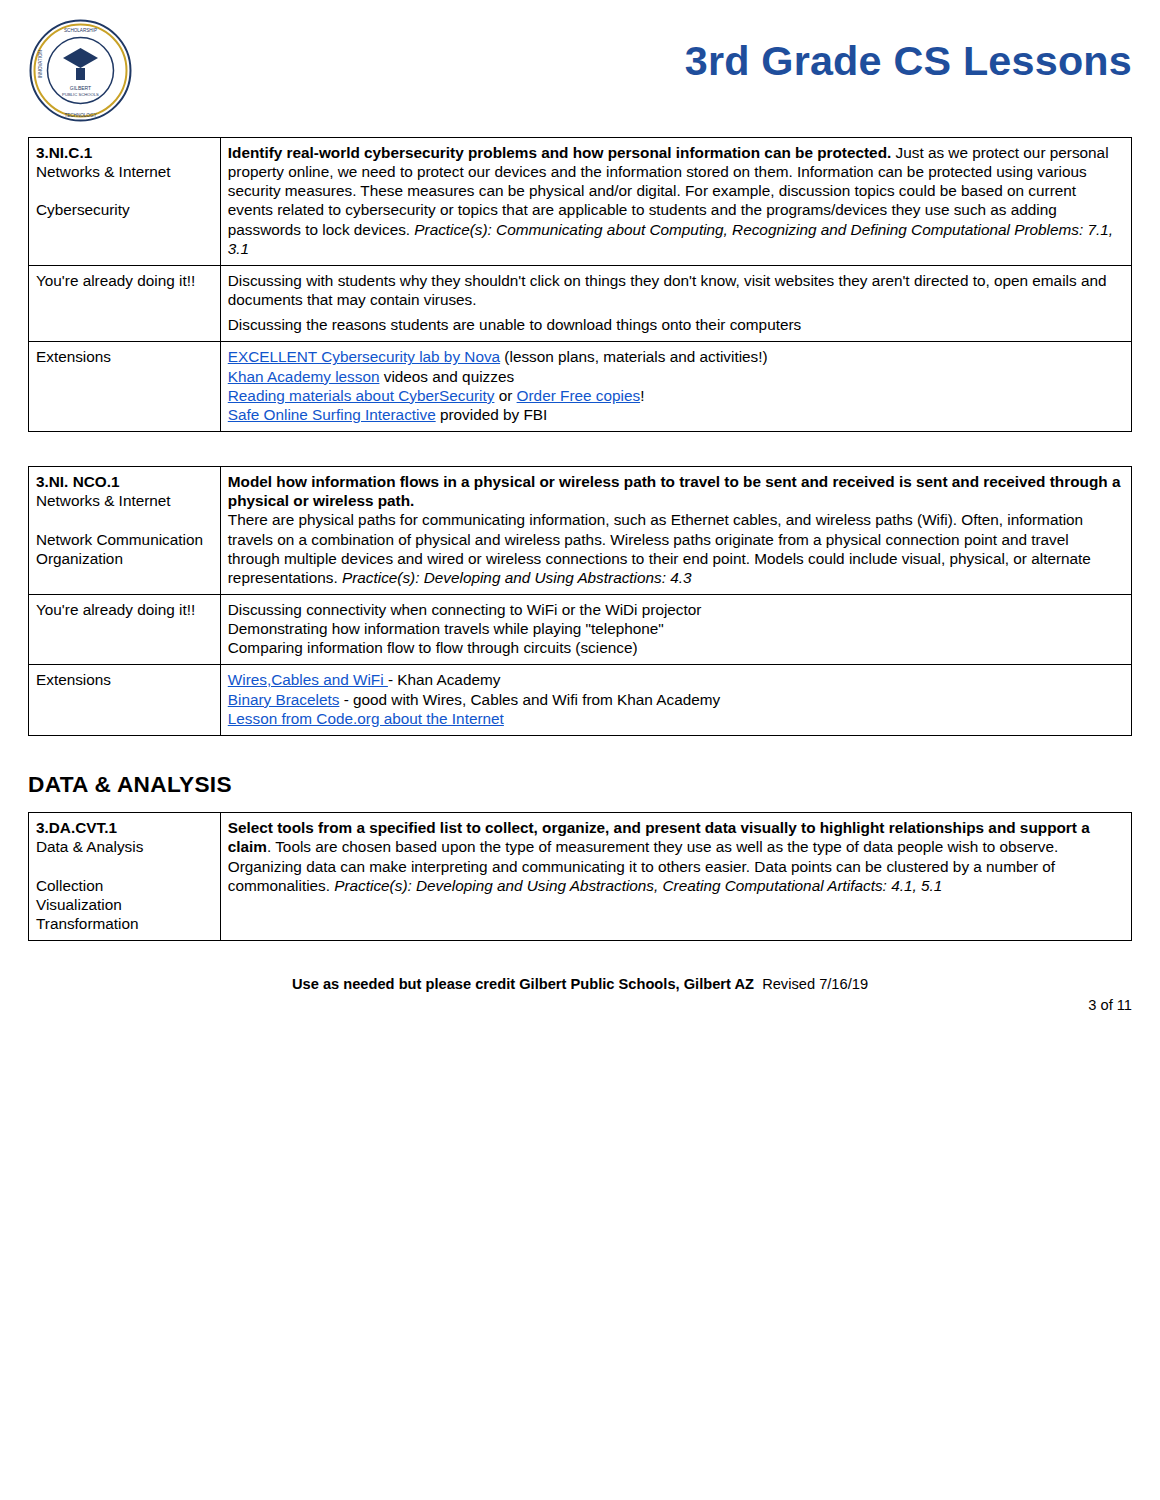GILBERT PUBLIC SCHOOLS SCHOLARSHIP TECHNOLOGY INNOVATION
3rd Grade CS Lessons
| 3.NI.C.1 Networks & Internet Cybersecurity | Identify real-world cybersecurity problems and how personal information can be protected. Just as we protect our personal property online, we need to protect our devices and the information stored on them. Information can be protected using various security measures. These measures can be physical and/or digital. For example, discussion topics could be based on current events related to cybersecurity or topics that are applicable to students and the programs/devices they use such as adding passwords to lock devices. Practice(s): Communicating about Computing, Recognizing and Defining Computational Problems: 7.1, 3.1 |
| You're already doing it!! | Discussing with students why they shouldn't click on things they don't know, visit websites they aren't directed to, open emails and documents that may contain viruses. Discussing the reasons students are unable to download things onto their computers |
| Extensions | EXCELLENT Cybersecurity lab by Nova (lesson plans, materials and activities!) Khan Academy lesson videos and quizzes Reading materials about CyberSecurity or Order Free copies ! Safe Online Surfing Interactive provided by FBI |
| 3.NI. NCO.1 Networks & Internet Network Communication Organization | Model how information flows in a physical or wireless path to travel to be sent and received is sent and received through a physical or wireless path. There are physical paths for communicating information, such as Ethernet cables, and wireless paths (Wifi). Often, information travels on a combination of physical and wireless paths. Wireless paths originate from a physical connection point and travel through multiple devices and wired or wireless connections to their end point. Models could include visual, physical, or alternate representations. Practice(s): Developing and Using Abstractions: 4.3 |
| You're already doing it!! | Discussing connectivity when connecting to WiFi or the WiDi projector Demonstrating how information travels while playing "telephone" Comparing information flow to flow through circuits (science) |
| Extensions | Wires,Cables and WiFi - Khan Academy Binary Bracelets - good with Wires, Cables and Wifi from Khan Academy Lesson from Code.org about the Internet |
DATA & ANALYSIS
| 3.DA.CVT.1 Data & Analysis Collection Visualization Transformation | Select tools from a specified list to collect, organize, and present data visually to highlight relationships and support a claim . Tools are chosen based upon the type of measurement they use as well as the type of data people wish to observe. Organizing data can make interpreting and communicating it to others easier. Data points can be clustered by a number of commonalities. Practice(s): Developing and Using Abstractions, Creating Computational Artifacts: 4.1, 5.1 |
Use as needed but please credit Gilbert Public Schools, Gilbert AZ Revised 7/16/19
3 of 11